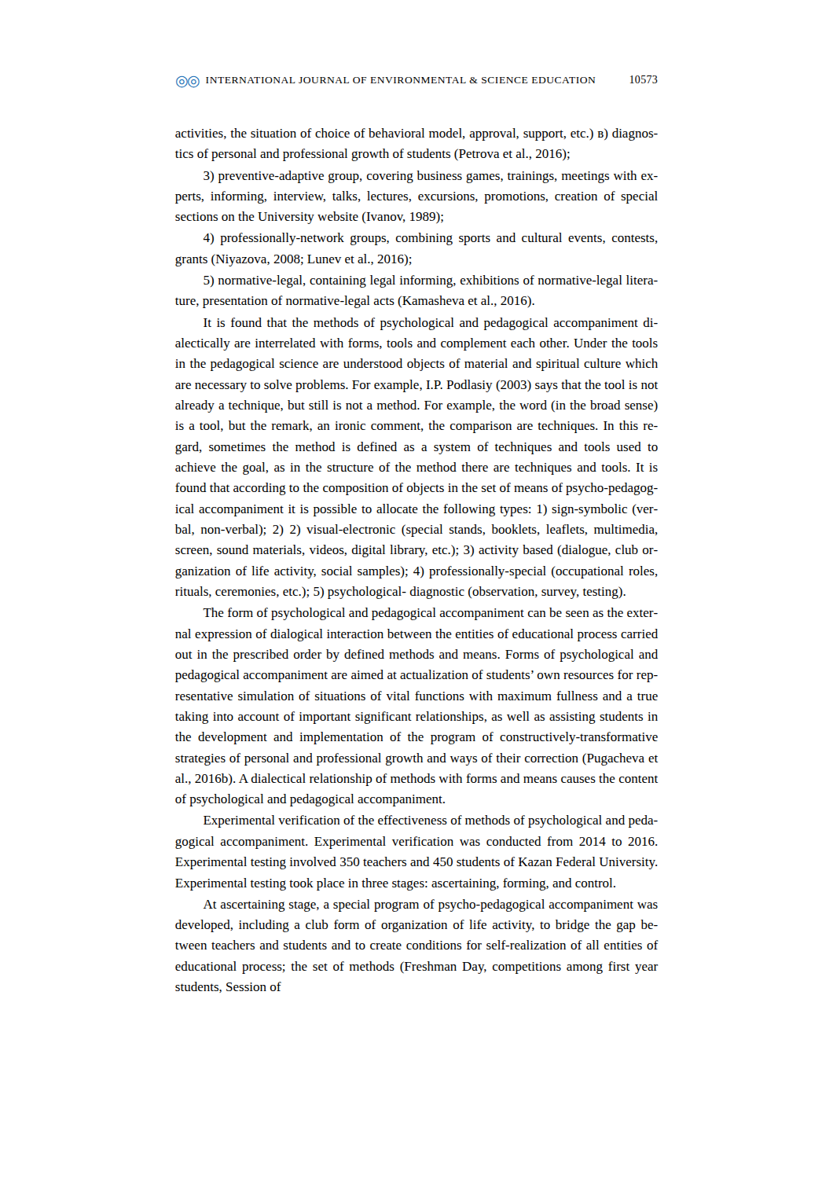◎◎ International Journal of Environmental & Science Education 10573
activities, the situation of choice of behavioral model, approval, support, etc.) в) diagnostics of personal and professional growth of students (Petrova et al., 2016);
3) preventive-adaptive group, covering business games, trainings, meetings with experts, informing, interview, talks, lectures, excursions, promotions, creation of special sections on the University website (Ivanov, 1989);
4) professionally-network groups, combining sports and cultural events, contests, grants (Niyazova, 2008; Lunev et al., 2016);
5) normative-legal, containing legal informing, exhibitions of normative-legal literature, presentation of normative-legal acts (Kamasheva et al., 2016).
It is found that the methods of psychological and pedagogical accompaniment dialectically are interrelated with forms, tools and complement each other. Under the tools in the pedagogical science are understood objects of material and spiritual culture which are necessary to solve problems. For example, I.P. Podlasiy (2003) says that the tool is not already a technique, but still is not a method. For example, the word (in the broad sense) is a tool, but the remark, an ironic comment, the comparison are techniques. In this regard, sometimes the method is defined as a system of techniques and tools used to achieve the goal, as in the structure of the method there are techniques and tools. It is found that according to the composition of objects in the set of means of psycho-pedagogical accompaniment it is possible to allocate the following types: 1) sign-symbolic (verbal, non-verbal); 2) 2) visual-electronic (special stands, booklets, leaflets, multimedia, screen, sound materials, videos, digital library, etc.); 3) activity based (dialogue, club organization of life activity, social samples); 4) professionally-special (occupational roles, rituals, ceremonies, etc.); 5) psychological- diagnostic (observation, survey, testing).
The form of psychological and pedagogical accompaniment can be seen as the external expression of dialogical interaction between the entities of educational process carried out in the prescribed order by defined methods and means. Forms of psychological and pedagogical accompaniment are aimed at actualization of students’ own resources for representative simulation of situations of vital functions with maximum fullness and a true taking into account of important significant relationships, as well as assisting students in the development and implementation of the program of constructively-transformative strategies of personal and professional growth and ways of their correction (Pugacheva et al., 2016b). A dialectical relationship of methods with forms and means causes the content of psychological and pedagogical accompaniment.
Experimental verification of the effectiveness of methods of psychological and pedagogical accompaniment. Experimental verification was conducted from 2014 to 2016. Experimental testing involved 350 teachers and 450 students of Kazan Federal University. Experimental testing took place in three stages: ascertaining, forming, and control.
At ascertaining stage, a special program of psycho-pedagogical accompaniment was developed, including a club form of organization of life activity, to bridge the gap between teachers and students and to create conditions for self-realization of all entities of educational process; the set of methods (Freshman Day, competitions among first year students, Session of